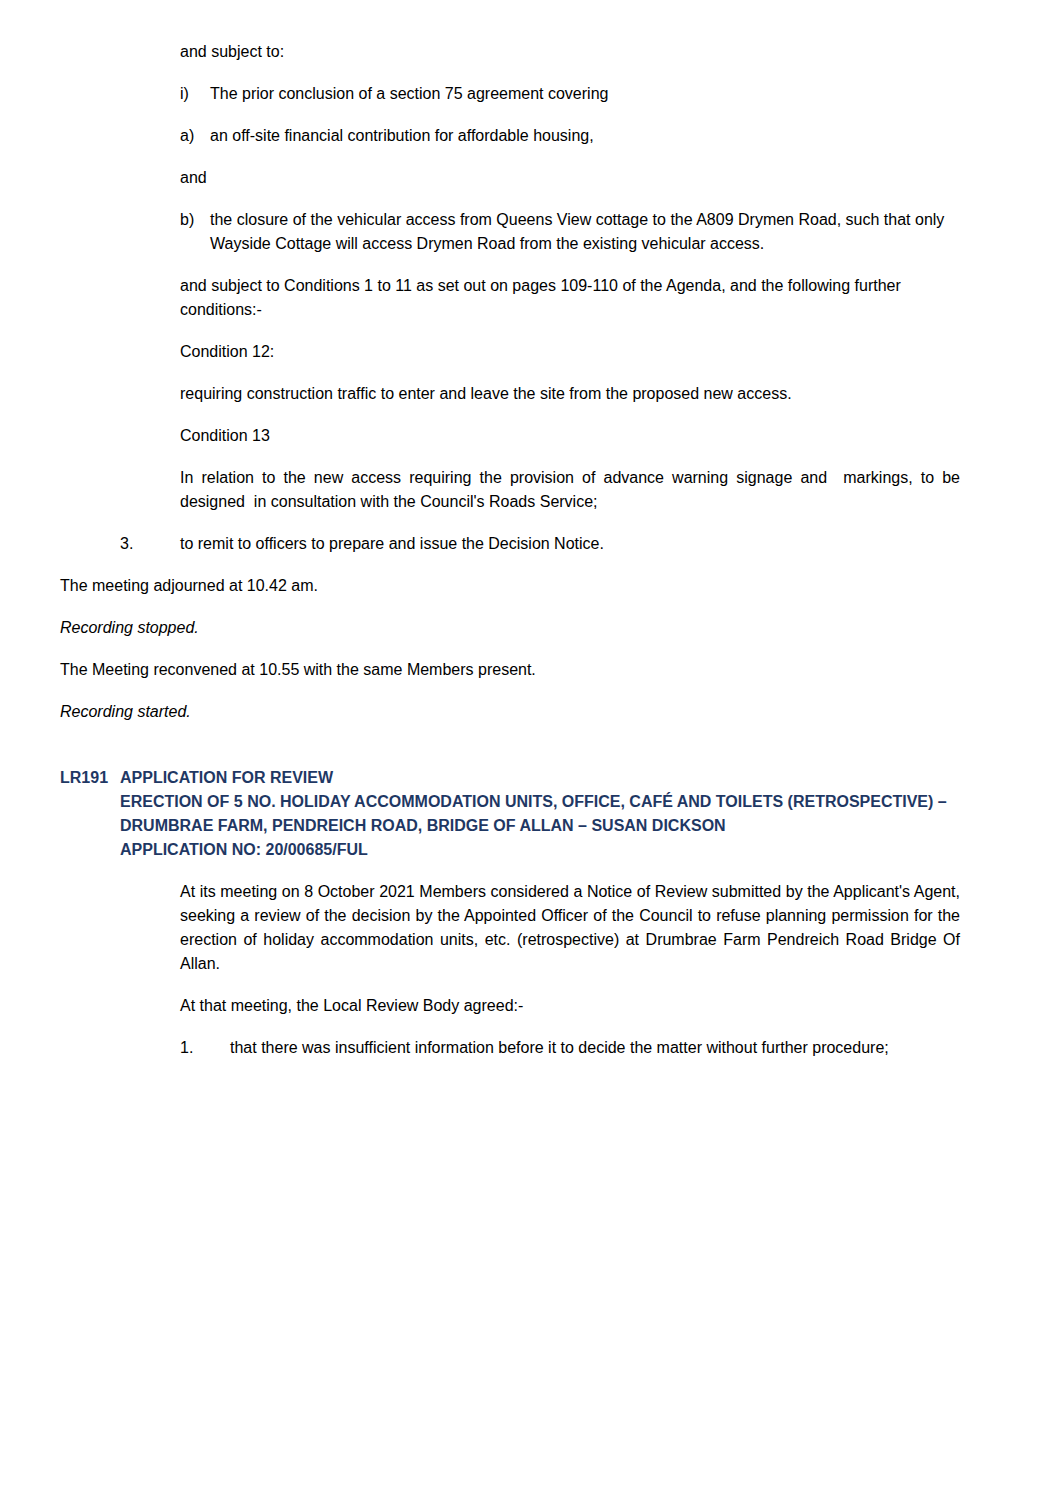and subject to:
i)
The prior conclusion of a section 75 agreement covering
a)
an off-site financial contribution for affordable housing,
and
b)
the closure of the vehicular access from Queens View cottage to the A809 Drymen Road, such that only Wayside Cottage will access Drymen Road from the existing vehicular access.
and subject to Conditions 1 to 11 as set out on pages 109-110 of the Agenda, and the following further conditions:-
Condition 12:
requiring construction traffic to enter and leave the site from the proposed new access.
Condition 13
In relation to the new access requiring the provision of advance warning signage and markings, to be designed in consultation with the Council's Roads Service;
3.
to remit to officers to prepare and issue the Decision Notice.
The meeting adjourned at 10.42 am.
Recording stopped.
The Meeting reconvened at 10.55 with the same Members present.
Recording started.
LR191
Application for Review
Erection of 5 No. Holiday Accommodation Units, Office, Café and Toilets (Retrospective) – Drumbrae Farm, Pendreich Road, Bridge of Allan – Susan Dickson
Application No: 20/00685/FUL
At its meeting on 8 October 2021 Members considered a Notice of Review submitted by the Applicant's Agent, seeking a review of the decision by the Appointed Officer of the Council to refuse planning permission for the erection of holiday accommodation units, etc. (retrospective) at Drumbrae Farm Pendreich Road Bridge Of Allan.
At that meeting, the Local Review Body agreed:-
1.
that there was insufficient information before it to decide the matter without further procedure;